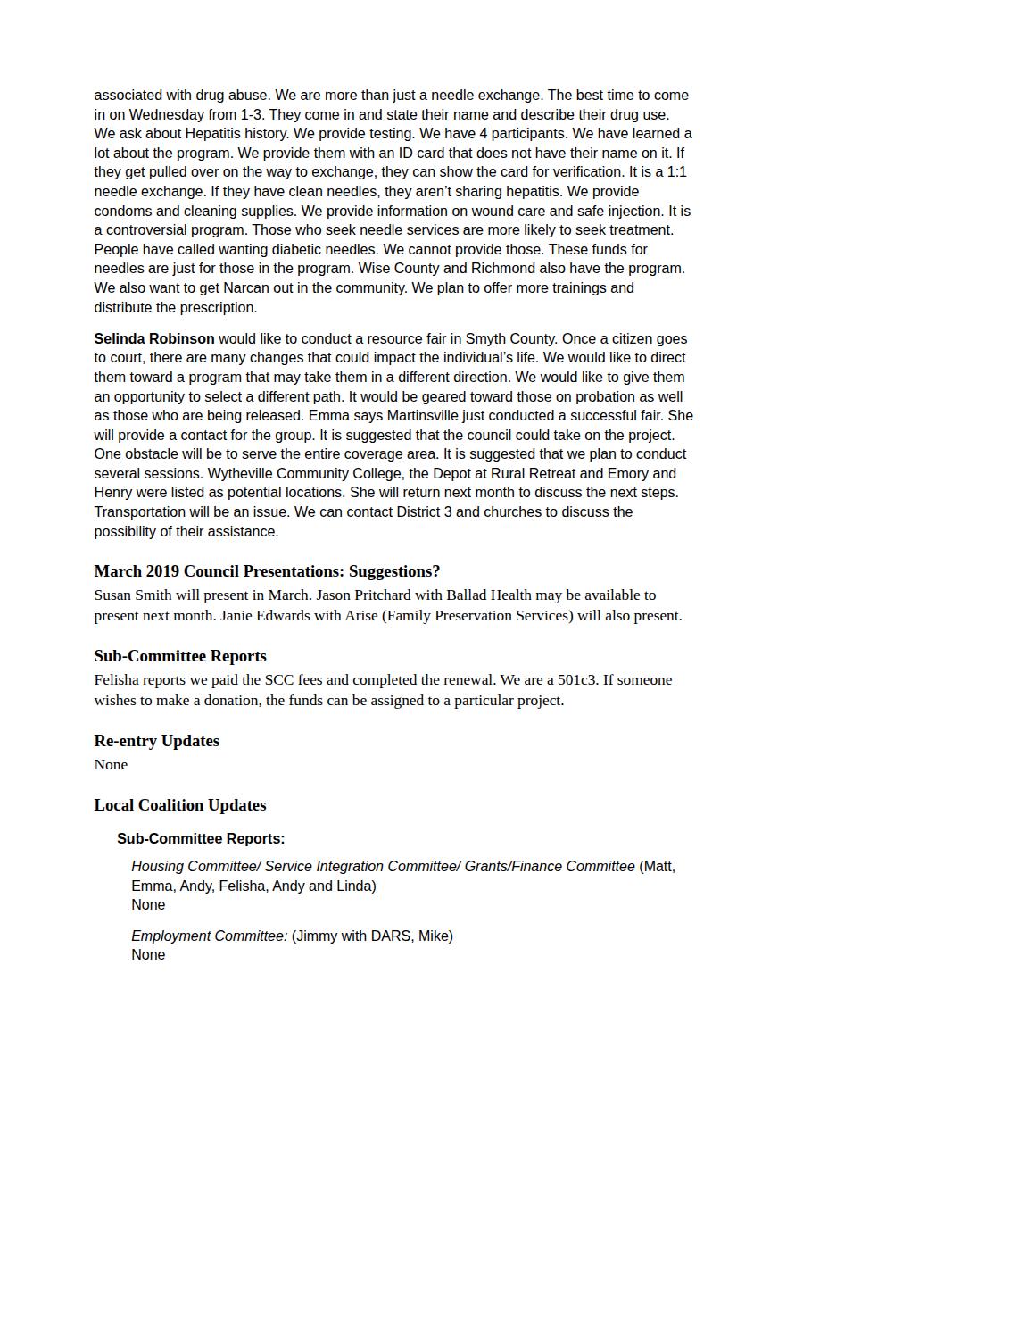associated with drug abuse. We are more than just a needle exchange. The best time to come in on Wednesday from 1-3. They come in and state their name and describe their drug use. We ask about Hepatitis history. We provide testing. We have 4 participants. We have learned a lot about the program. We provide them with an ID card that does not have their name on it. If they get pulled over on the way to exchange, they can show the card for verification. It is a 1:1 needle exchange. If they have clean needles, they aren’t sharing hepatitis. We provide condoms and cleaning supplies. We provide information on wound care and safe injection. It is a controversial program. Those who seek needle services are more likely to seek treatment. People have called wanting diabetic needles. We cannot provide those. These funds for needles are just for those in the program. Wise County and Richmond also have the program. We also want to get Narcan out in the community. We plan to offer more trainings and distribute the prescription.
Selinda Robinson would like to conduct a resource fair in Smyth County. Once a citizen goes to court, there are many changes that could impact the individual’s life. We would like to direct them toward a program that may take them in a different direction. We would like to give them an opportunity to select a different path. It would be geared toward those on probation as well as those who are being released. Emma says Martinsville just conducted a successful fair. She will provide a contact for the group. It is suggested that the council could take on the project. One obstacle will be to serve the entire coverage area. It is suggested that we plan to conduct several sessions. Wytheville Community College, the Depot at Rural Retreat and Emory and Henry were listed as potential locations. She will return next month to discuss the next steps. Transportation will be an issue. We can contact District 3 and churches to discuss the possibility of their assistance.
March 2019 Council Presentations: Suggestions?
Susan Smith will present in March. Jason Pritchard with Ballad Health may be available to present next month. Janie Edwards with Arise (Family Preservation Services) will also present.
Sub-Committee Reports
Felisha reports we paid the SCC fees and completed the renewal. We are a 501c3. If someone wishes to make a donation, the funds can be assigned to a particular project.
Re-entry Updates
None
Local Coalition Updates
Sub-Committee Reports:
Housing Committee/ Service Integration Committee/ Grants/Finance Committee (Matt, Emma, Andy, Felisha, Andy and Linda)
None
Employment Committee: (Jimmy with DARS, Mike)
None